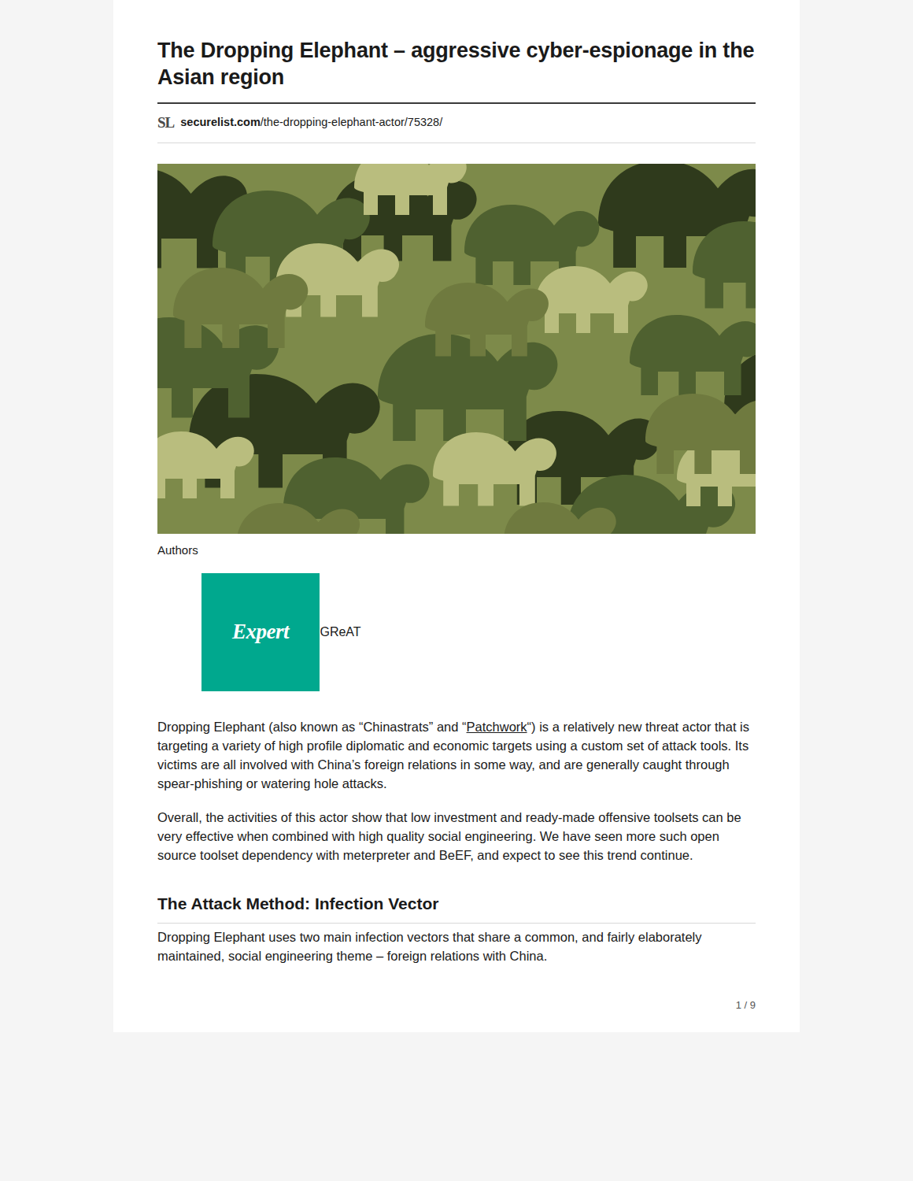The Dropping Elephant – aggressive cyber-espionage in the Asian region
SL securelist.com/the-dropping-elephant-actor/75328/
Authors
Expert
GReAT
Dropping Elephant (also known as “Chinastrats” and “Patchwork“) is a relatively new threat actor that is targeting a variety of high profile diplomatic and economic targets using a custom set of attack tools. Its victims are all involved with China’s foreign relations in some way, and are generally caught through spear-phishing or watering hole attacks.
Overall, the activities of this actor show that low investment and ready-made offensive toolsets can be very effective when combined with high quality social engineering. We have seen more such open source toolset dependency with meterpreter and BeEF, and expect to see this trend continue.
The Attack Method: Infection Vector
Dropping Elephant uses two main infection vectors that share a common, and fairly elaborately maintained, social engineering theme – foreign relations with China.
1 / 9